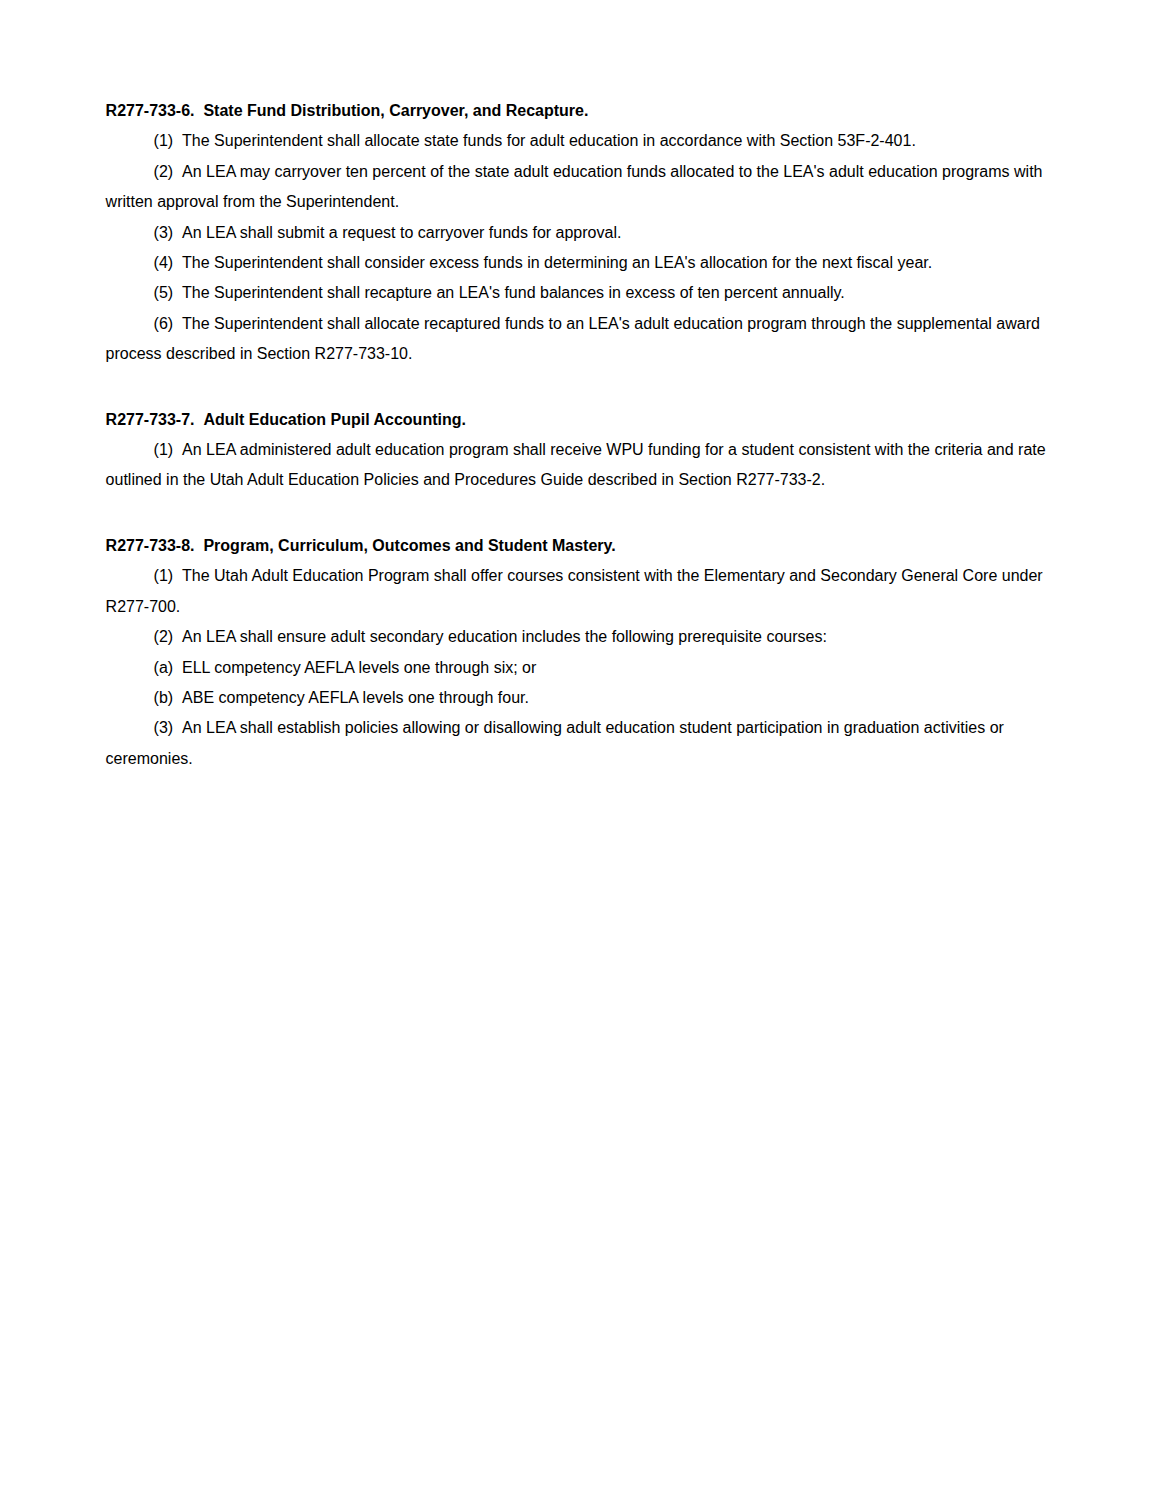R277-733-6. State Fund Distribution, Carryover, and Recapture.
(1) The Superintendent shall allocate state funds for adult education in accordance with Section 53F-2-401.
(2) An LEA may carryover ten percent of the state adult education funds allocated to the LEA's adult education programs with written approval from the Superintendent.
(3) An LEA shall submit a request to carryover funds for approval.
(4) The Superintendent shall consider excess funds in determining an LEA's allocation for the next fiscal year.
(5) The Superintendent shall recapture an LEA's fund balances in excess of ten percent annually.
(6) The Superintendent shall allocate recaptured funds to an LEA's adult education program through the supplemental award process described in Section R277-733-10.
R277-733-7. Adult Education Pupil Accounting.
(1) An LEA administered adult education program shall receive WPU funding for a student consistent with the criteria and rate outlined in the Utah Adult Education Policies and Procedures Guide described in Section R277-733-2.
R277-733-8. Program, Curriculum, Outcomes and Student Mastery.
(1) The Utah Adult Education Program shall offer courses consistent with the Elementary and Secondary General Core under R277-700.
(2) An LEA shall ensure adult secondary education includes the following prerequisite courses:
(a) ELL competency AEFLA levels one through six; or
(b) ABE competency AEFLA levels one through four.
(3) An LEA shall establish policies allowing or disallowing adult education student participation in graduation activities or ceremonies.